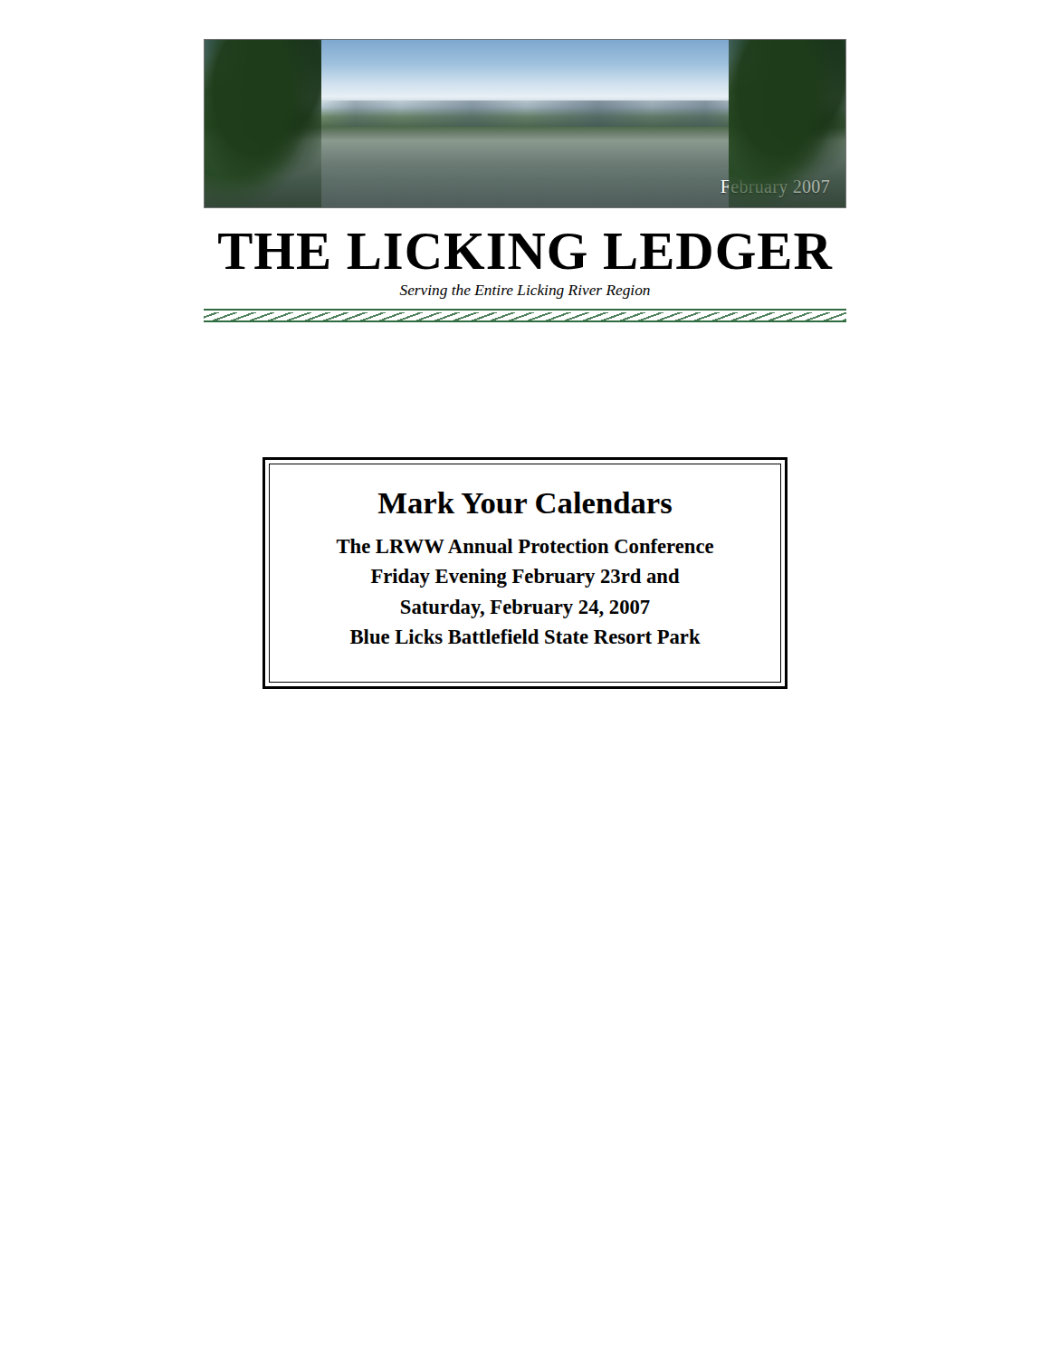February 2007
The Licking Ledger
Serving the Entire Licking River Region
Mark Your Calendars
The LRWW Annual Protection Conference
Friday Evening February 23rd and
Saturday, February 24, 2007
Blue Licks Battlefield State Resort Park